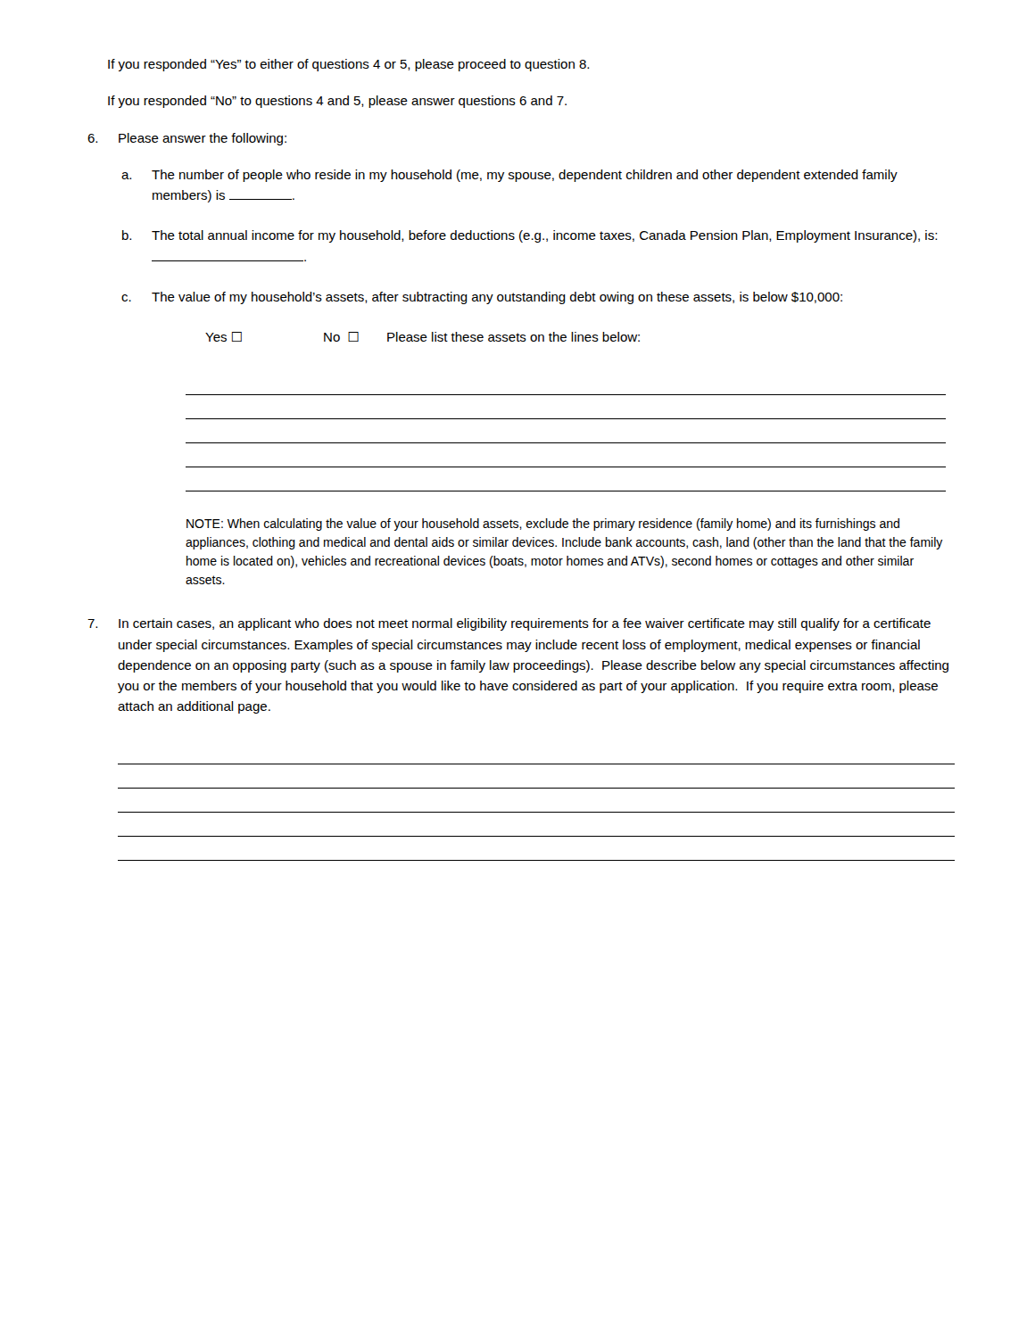If you responded “Yes” to either of questions 4 or 5, please proceed to question 8.
If you responded “No” to questions 4 and 5, please answer questions 6 and 7.
Please answer the following:
The number of people who reside in my household (me, my spouse, dependent children and other dependent extended family members) is .
The total annual income for my household, before deductions (e.g., income taxes, Canada Pension Plan, Employment Insurance), is: .
The value of my household’s assets, after subtracting any outstanding debt owing on these assets, is below $10,000:
Yes ☐No ☐Please list these assets on the lines below:
NOTE: When calculating the value of your household assets, exclude the primary residence (family home) and its furnishings and appliances, clothing and medical and dental aids or similar devices. Include bank accounts, cash, land (other than the land that the family home is located on), vehicles and recreational devices (boats, motor homes and ATVs), second homes or cottages and other similar assets.
In certain cases, an applicant who does not meet normal eligibility requirements for a fee waiver certificate may still qualify for a certificate under special circumstances. Examples of special circumstances may include recent loss of employment, medical expenses or financial dependence on an opposing party (such as a spouse in family law proceedings). Please describe below any special circumstances affecting you or the members of your household that you would like to have considered as part of your application. If you require extra room, please attach an additional page.